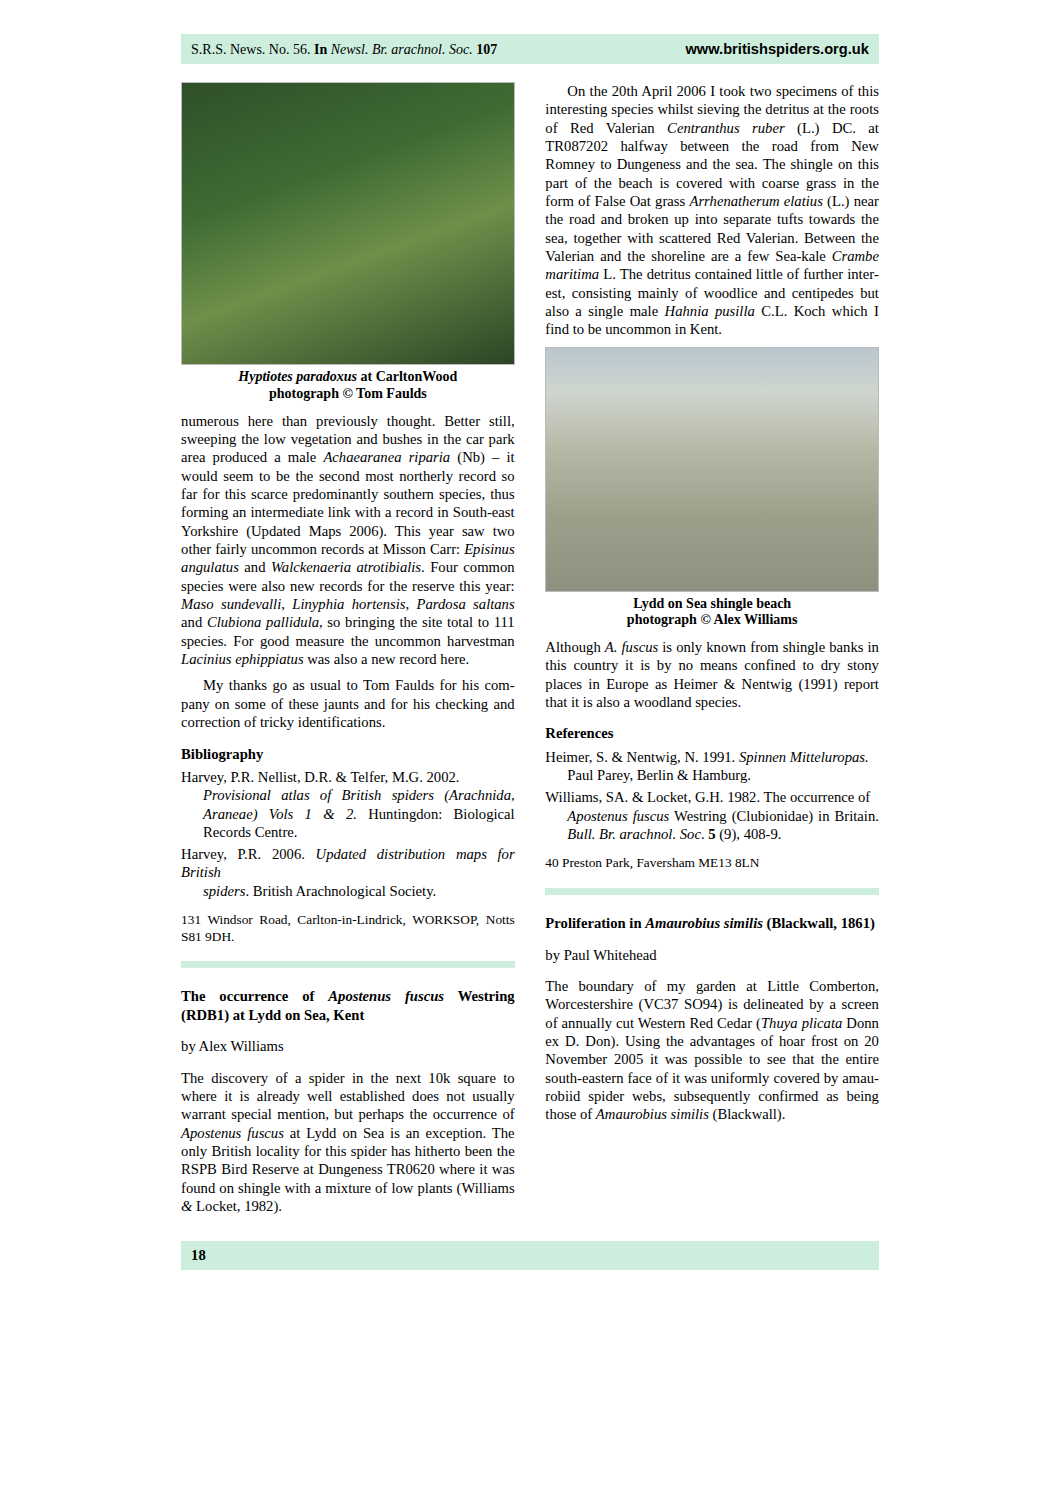S.R.S. News. No. 56. In Newsl. Br. arachnol. Soc. 107
www.britishspiders.org.uk
Hyptiotes paradoxus at CarltonWood
photograph © Tom Faulds
numerous here than previously thought. Better still, sweeping the low vegetation and bushes in the car park area produced a male Achaearanea riparia (Nb) – it would seem to be the second most northerly record so far for this scarce predominantly southern species, thus forming an intermediate link with a record in South-east Yorkshire (Updated Maps 2006). This year saw two other fairly uncommon records at Misson Carr: Episinus angulatus and Walckenaeria atrotibialis. Four common species were also new records for the reserve this year: Maso sundevalli, Linyphia hortensis, Pardosa saltans and Clubiona pallidula, so bringing the site total to 111 species. For good measure the uncommon harvestman Lacinius ephippiatus was also a new record here.
My thanks go as usual to Tom Faulds for his company on some of these jaunts and for his checking and correction of tricky identifications.
Bibliography
Harvey, P.R. Nellist, D.R. & Telfer, M.G. 2002. Provisional atlas of British spiders (Arachnida, Araneae) Vols 1 & 2. Huntingdon: Biological Records Centre.
Harvey, P.R. 2006. Updated distribution maps for British spiders. British Arachnological Society.
131 Windsor Road, Carlton-in-Lindrick, WORKSOP, Notts S81 9DH.
The occurrence of Apostenus fuscus Westring (RDB1) at Lydd on Sea, Kent
by Alex Williams
The discovery of a spider in the next 10k square to where it is already well established does not usually warrant special mention, but perhaps the occurrence of Apostenus fuscus at Lydd on Sea is an exception. The only British locality for this spider has hitherto been the RSPB Bird Reserve at Dungeness TR0620 where it was found on shingle with a mixture of low plants (Williams & Locket, 1982).
On the 20th April 2006 I took two specimens of this interesting species whilst sieving the detritus at the roots of Red Valerian Centranthus ruber (L.) DC. at TR087202 halfway between the road from New Romney to Dungeness and the sea. The shingle on this part of the beach is covered with coarse grass in the form of False Oat grass Arrhenatherum elatius (L.) near the road and broken up into separate tufts towards the sea, together with scattered Red Valerian. Between the Valerian and the shoreline are a few Sea-kale Crambe maritima L. The detritus contained little of further interest, consisting mainly of woodlice and centipedes but also a single male Hahnia pusilla C.L. Koch which I find to be uncommon in Kent.
Lydd on Sea shingle beach
photograph © Alex Williams
Although A. fuscus is only known from shingle banks in this country it is by no means confined to dry stony places in Europe as Heimer & Nentwig (1991) report that it is also a woodland species.
References
Heimer, S. & Nentwig, N. 1991. Spinnen Mitteluropas. Paul Parey, Berlin & Hamburg.
Williams, SA. & Locket, G.H. 1982. The occurrence of Apostenus fuscus Westring (Clubionidae) in Britain. Bull. Br. arachnol. Soc. 5 (9), 408-9.
40 Preston Park, Faversham ME13 8LN
Proliferation in Amaurobius similis (Blackwall, 1861)
by Paul Whitehead
The boundary of my garden at Little Comberton, Worcestershire (VC37 SO94) is delineated by a screen of annually cut Western Red Cedar (Thuya plicata Donn ex D. Don). Using the advantages of hoar frost on 20 November 2005 it was possible to see that the entire south-eastern face of it was uniformly covered by amaurobiid spider webs, subsequently confirmed as being those of Amaurobius similis (Blackwall).
18